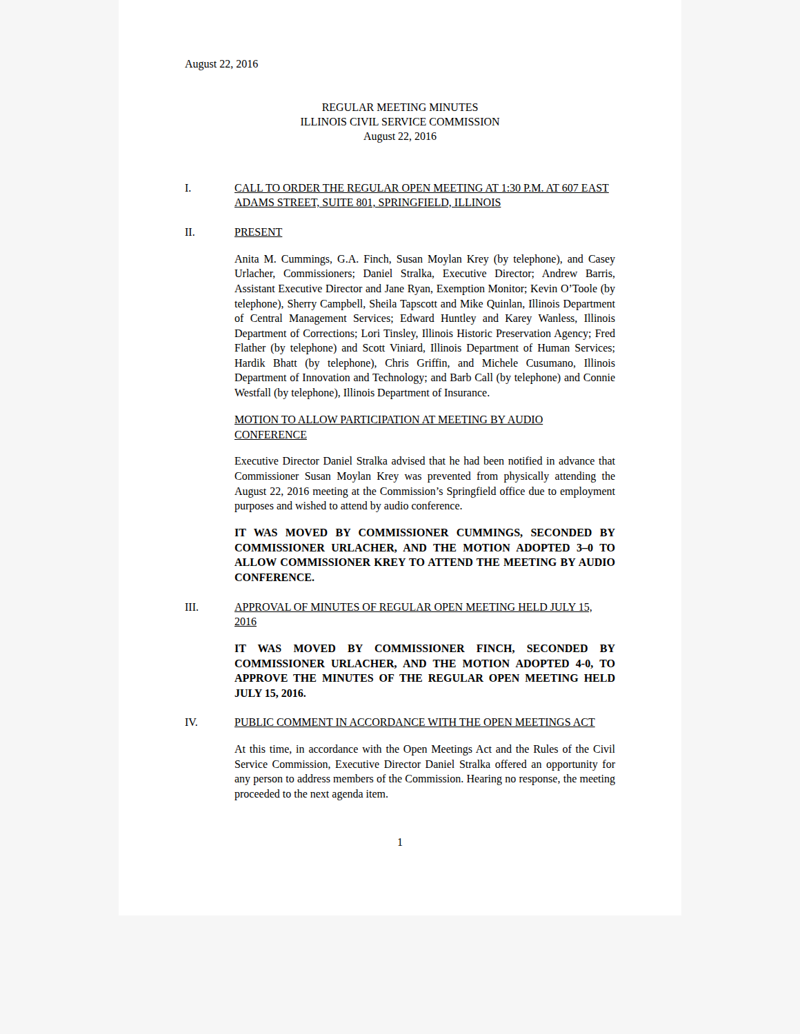August 22, 2016
REGULAR MEETING MINUTES
ILLINOIS CIVIL SERVICE COMMISSION
August 22, 2016
I.
Call to order the regular open meeting at 1:30 p.m. at 607 East Adams Street, Suite 801, Springfield, Illinois
II.
Present
Anita M. Cummings, G.A. Finch, Susan Moylan Krey (by telephone), and Casey Urlacher, Commissioners; Daniel Stralka, Executive Director; Andrew Barris, Assistant Executive Director and Jane Ryan, Exemption Monitor; Kevin O’Toole (by telephone), Sherry Campbell, Sheila Tapscott and Mike Quinlan, Illinois Department of Central Management Services; Edward Huntley and Karey Wanless, Illinois Department of Corrections; Lori Tinsley, Illinois Historic Preservation Agency; Fred Flather (by telephone) and Scott Viniard, Illinois Department of Human Services; Hardik Bhatt (by telephone), Chris Griffin, and Michele Cusumano, Illinois Department of Innovation and Technology; and Barb Call (by telephone) and Connie Westfall (by telephone), Illinois Department of Insurance.
Motion to allow participation at meeting by audio conference
Executive Director Daniel Stralka advised that he had been notified in advance that Commissioner Susan Moylan Krey was prevented from physically attending the August 22, 2016 meeting at the Commission’s Springfield office due to employment purposes and wished to attend by audio conference.
It was moved by Commissioner Cummings, seconded by Commissioner Urlacher, and the motion adopted 3–0 to allow Commissioner Krey to attend the meeting by audio conference.
III.
Approval of minutes of regular open meeting held July 15, 2016
It was moved by Commissioner Finch, seconded by Commissioner Urlacher, and the motion adopted 4-0, to approve the minutes of the regular open meeting held July 15, 2016.
IV.
Public comment in accordance with the Open Meetings Act
At this time, in accordance with the Open Meetings Act and the Rules of the Civil Service Commission, Executive Director Daniel Stralka offered an opportunity for any person to address members of the Commission. Hearing no response, the meeting proceeded to the next agenda item.
1